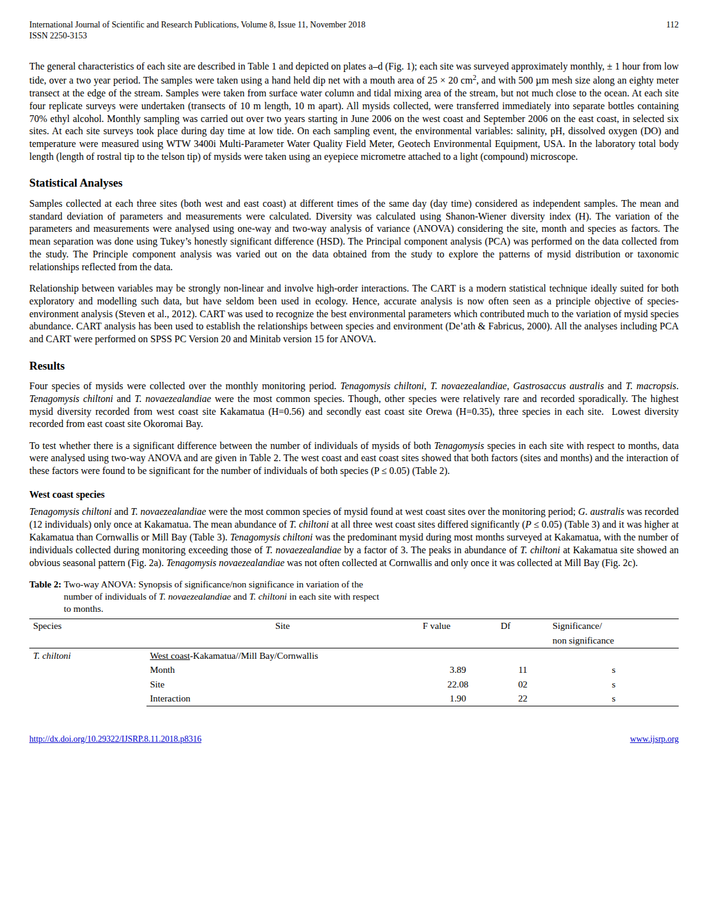International Journal of Scientific and Research Publications, Volume 8, Issue 11, November 2018
ISSN 2250-3153
112
The general characteristics of each site are described in Table 1 and depicted on plates a–d (Fig. 1); each site was surveyed approximately monthly, ± 1 hour from low tide, over a two year period. The samples were taken using a hand held dip net with a mouth area of 25 × 20 cm2, and with 500 µm mesh size along an eighty meter transect at the edge of the stream. Samples were taken from surface water column and tidal mixing area of the stream, but not much close to the ocean. At each site four replicate surveys were undertaken (transects of 10 m length, 10 m apart). All mysids collected, were transferred immediately into separate bottles containing 70% ethyl alcohol. Monthly sampling was carried out over two years starting in June 2006 on the west coast and September 2006 on the east coast, in selected six sites. At each site surveys took place during day time at low tide. On each sampling event, the environmental variables: salinity, pH, dissolved oxygen (DO) and temperature were measured using WTW 3400i Multi-Parameter Water Quality Field Meter, Geotech Environmental Equipment, USA. In the laboratory total body length (length of rostral tip to the telson tip) of mysids were taken using an eyepiece micrometre attached to a light (compound) microscope.
Statistical Analyses
Samples collected at each three sites (both west and east coast) at different times of the same day (day time) considered as independent samples. The mean and standard deviation of parameters and measurements were calculated. Diversity was calculated using Shanon-Wiener diversity index (H). The variation of the parameters and measurements were analysed using one-way and two-way analysis of variance (ANOVA) considering the site, month and species as factors. The mean separation was done using Tukey’s honestly significant difference (HSD). The Principal component analysis (PCA) was performed on the data collected from the study. The Principle component analysis was varied out on the data obtained from the study to explore the patterns of mysid distribution or taxonomic relationships reflected from the data.
Relationship between variables may be strongly non-linear and involve high-order interactions. The CART is a modern statistical technique ideally suited for both exploratory and modelling such data, but have seldom been used in ecology. Hence, accurate analysis is now often seen as a principle objective of species-environment analysis (Steven et al., 2012). CART was used to recognize the best environmental parameters which contributed much to the variation of mysid species abundance. CART analysis has been used to establish the relationships between species and environment (De’ath & Fabricus, 2000). All the analyses including PCA and CART were performed on SPSS PC Version 20 and Minitab version 15 for ANOVA.
Results
Four species of mysids were collected over the monthly monitoring period. Tenagomysis chiltoni, T. novaezealandiae, Gastrosaccus australis and T. macropsis. Tenagomysis chiltoni and T. novaezealandiae were the most common species. Though, other species were relatively rare and recorded sporadically. The highest mysid diversity recorded from west coast site Kakamatua (H=0.56) and secondly east coast site Orewa (H=0.35), three species in each site. Lowest diversity recorded from east coast site Okoromai Bay.
To test whether there is a significant difference between the number of individuals of mysids of both Tenagomysis species in each site with respect to months, data were analysed using two-way ANOVA and are given in Table 2. The west coast and east coast sites showed that both factors (sites and months) and the interaction of these factors were found to be significant for the number of individuals of both species (P ≤ 0.05) (Table 2).
West coast species
Tenagomysis chiltoni and T. novaezealandiae were the most common species of mysid found at west coast sites over the monitoring period; G. australis was recorded (12 individuals) only once at Kakamatua. The mean abundance of T. chiltoni at all three west coast sites differed significantly (P ≤ 0.05) (Table 3) and it was higher at Kakamatua than Cornwallis or Mill Bay (Table 3). Tenagomysis chiltoni was the predominant mysid during most months surveyed at Kakamatua, with the number of individuals collected during monitoring exceeding those of T. novaezealandiae by a factor of 3. The peaks in abundance of T. chiltoni at Kakamatua site showed an obvious seasonal pattern (Fig. 2a). Tenagomysis novaezealandiae was not often collected at Cornwallis and only once it was collected at Mill Bay (Fig. 2c).
Table 2: Two-way ANOVA: Synopsis of significance/non significance in variation of the number of individuals of T. novaezealandiae and T. chiltoni in each site with respect to months.
| Species | Site | F value | Df | Significance/ |
| --- | --- | --- | --- | --- |
| | | | | non significance |
| T. chiltoni | West coast -Kakamatua//Mill Bay/Cornwallis | | | |
| Month | 3.89 | 11 | s |
| Site | 22.08 | 02 | s |
| Interaction | 1.90 | 22 | s |
http://dx.doi.org/10.29322/IJSRP.8.11.2018.p8316
www.ijsrp.org